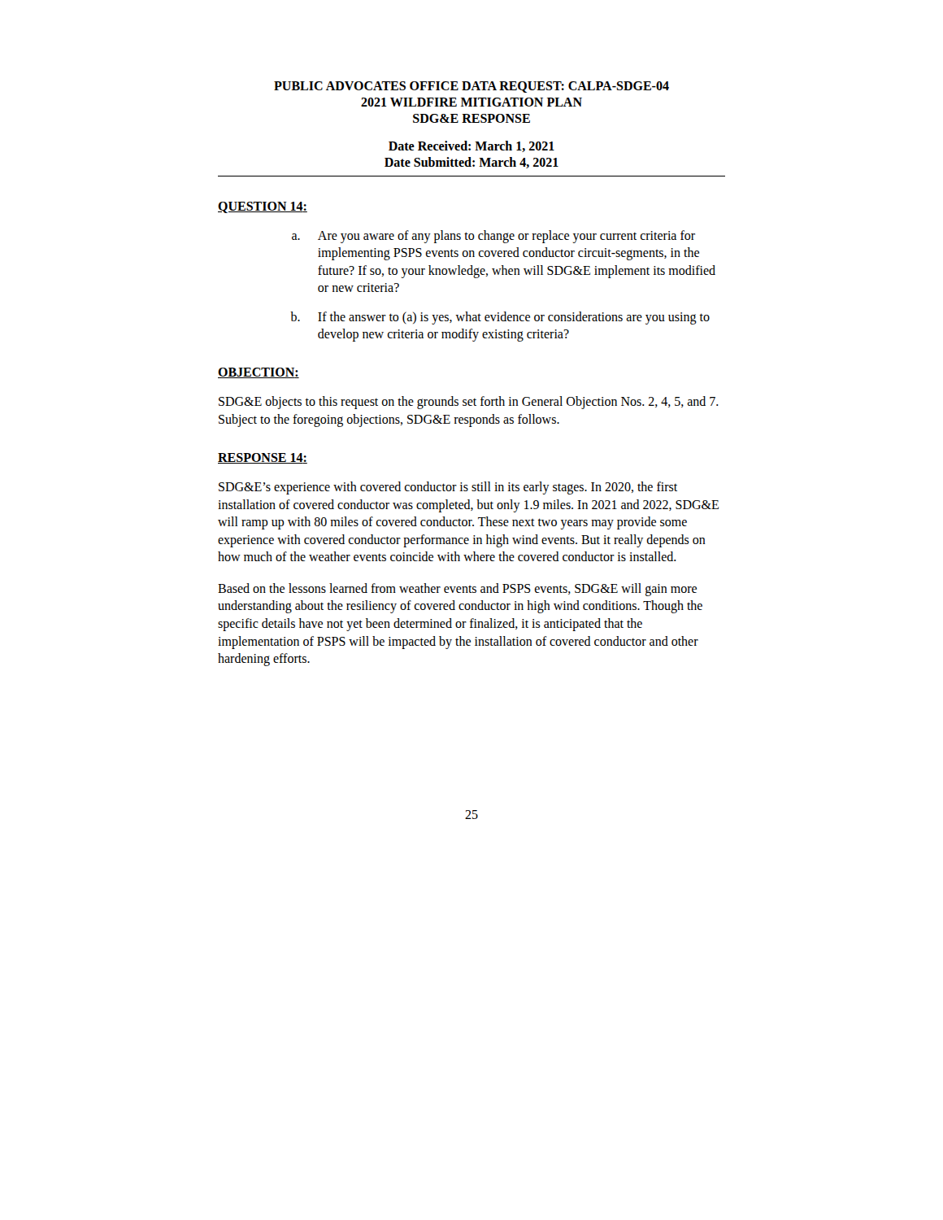PUBLIC ADVOCATES OFFICE DATA REQUEST: CALPA-SDGE-04 2021 WILDFIRE MITIGATION PLAN SDG&E RESPONSE Date Received: March 1, 2021 Date Submitted: March 4, 2021
QUESTION 14:
Are you aware of any plans to change or replace your current criteria for implementing PSPS events on covered conductor circuit-segments, in the future? If so, to your knowledge, when will SDG&E implement its modified or new criteria?
If the answer to (a) is yes, what evidence or considerations are you using to develop new criteria or modify existing criteria?
OBJECTION:
SDG&E objects to this request on the grounds set forth in General Objection Nos. 2, 4, 5, and 7. Subject to the foregoing objections, SDG&E responds as follows.
RESPONSE 14:
SDG&E’s experience with covered conductor is still in its early stages. In 2020, the first installation of covered conductor was completed, but only 1.9 miles. In 2021 and 2022, SDG&E will ramp up with 80 miles of covered conductor. These next two years may provide some experience with covered conductor performance in high wind events. But it really depends on how much of the weather events coincide with where the covered conductor is installed.
Based on the lessons learned from weather events and PSPS events, SDG&E will gain more understanding about the resiliency of covered conductor in high wind conditions. Though the specific details have not yet been determined or finalized, it is anticipated that the implementation of PSPS will be impacted by the installation of covered conductor and other hardening efforts.
25